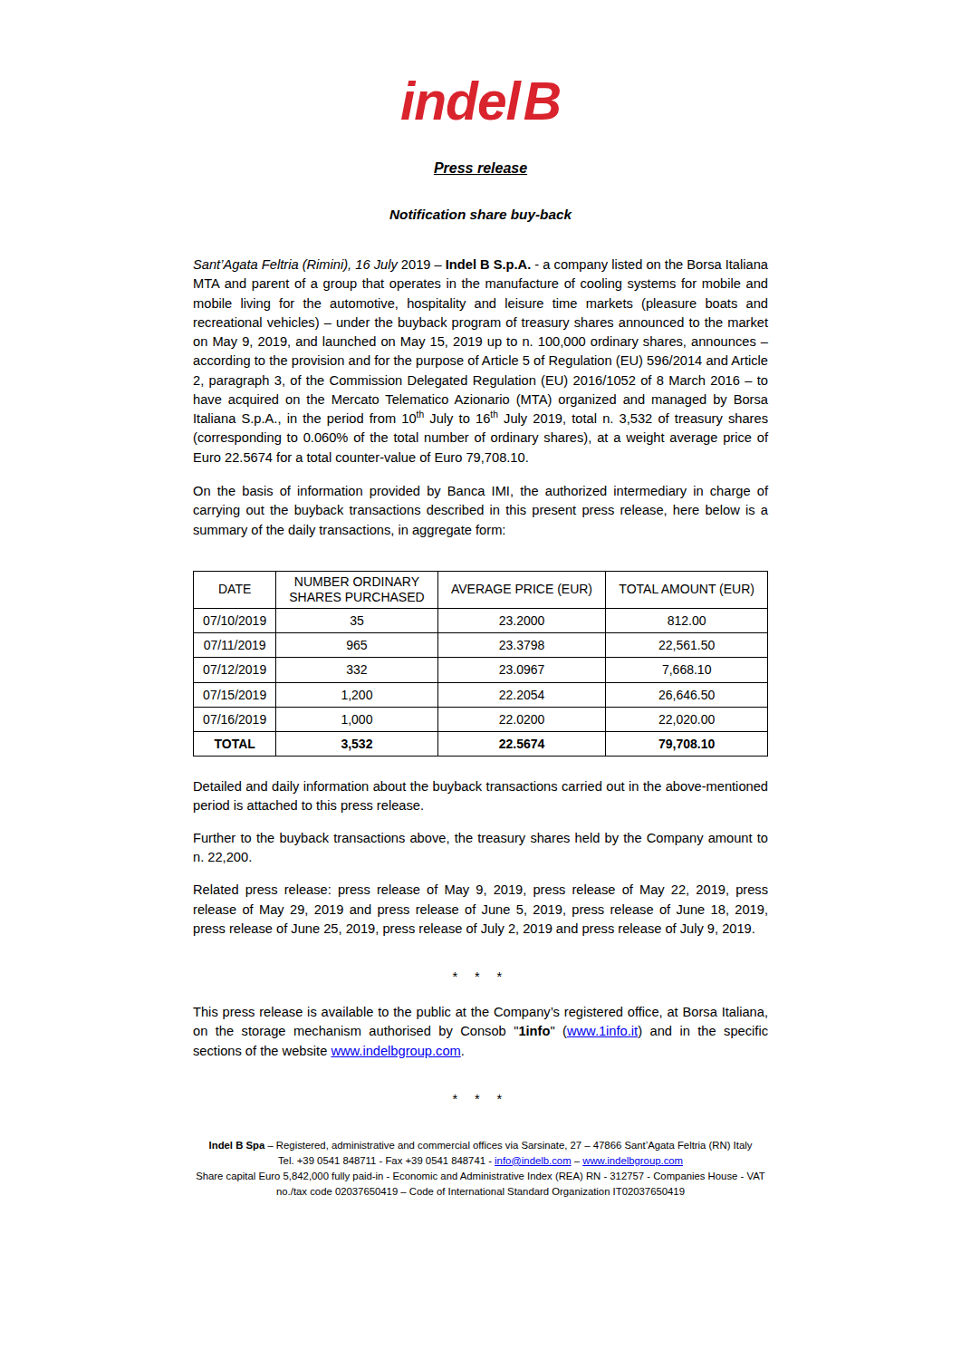indel B
Press release
Notification share buy-back
Sant’Agata Feltria (Rimini), 16 July 2019 – Indel B S.p.A. - a company listed on the Borsa Italiana MTA and parent of a group that operates in the manufacture of cooling systems for mobile and mobile living for the automotive, hospitality and leisure time markets (pleasure boats and recreational vehicles) – under the buyback program of treasury shares announced to the market on May 9, 2019, and launched on May 15, 2019 up to n. 100,000 ordinary shares, announces – according to the provision and for the purpose of Article 5 of Regulation (EU) 596/2014 and Article 2, paragraph 3, of the Commission Delegated Regulation (EU) 2016/1052 of 8 March 2016 – to have acquired on the Mercato Telematico Azionario (MTA) organized and managed by Borsa Italiana S.p.A., in the period from 10th July to 16th July 2019, total n. 3,532 of treasury shares (corresponding to 0.060% of the total number of ordinary shares), at a weight average price of Euro 22.5674 for a total counter-value of Euro 79,708.10.
On the basis of information provided by Banca IMI, the authorized intermediary in charge of carrying out the buyback transactions described in this present press release, here below is a summary of the daily transactions, in aggregate form:
| DATE | NUMBER ORDINARY SHARES PURCHASED | AVERAGE PRICE (EUR) | TOTAL AMOUNT (EUR) |
| --- | --- | --- | --- |
| 07/10/2019 | 35 | 23.2000 | 812.00 |
| 07/11/2019 | 965 | 23.3798 | 22,561.50 |
| 07/12/2019 | 332 | 23.0967 | 7,668.10 |
| 07/15/2019 | 1,200 | 22.2054 | 26,646.50 |
| 07/16/2019 | 1,000 | 22.0200 | 22,020.00 |
| TOTAL | 3,532 | 22.5674 | 79,708.10 |
Detailed and daily information about the buyback transactions carried out in the above-mentioned period is attached to this press release.
Further to the buyback transactions above, the treasury shares held by the Company amount to n. 22,200.
Related press release: press release of May 9, 2019, press release of May 22, 2019, press release of May 29, 2019 and press release of June 5, 2019, press release of June 18, 2019, press release of June 25, 2019, press release of July 2, 2019 and press release of July 9, 2019.
* * *
This press release is available to the public at the Company’s registered office, at Borsa Italiana, on the storage mechanism authorised by Consob "1info" (www.1info.it) and in the specific sections of the website www.indelbgroup.com.
* * *
Indel B Spa – Registered, administrative and commercial offices via Sarsinate, 27 – 47866 Sant’Agata Feltria (RN) Italy
Tel. +39 0541 848711 - Fax +39 0541 848741 - info@indelb.com – www.indelbgroup.com
Share capital Euro 5,842,000 fully paid-in - Economic and Administrative Index (REA) RN - 312757 - Companies House - VAT no./tax code 02037650419 – Code of International Standard Organization IT02037650419